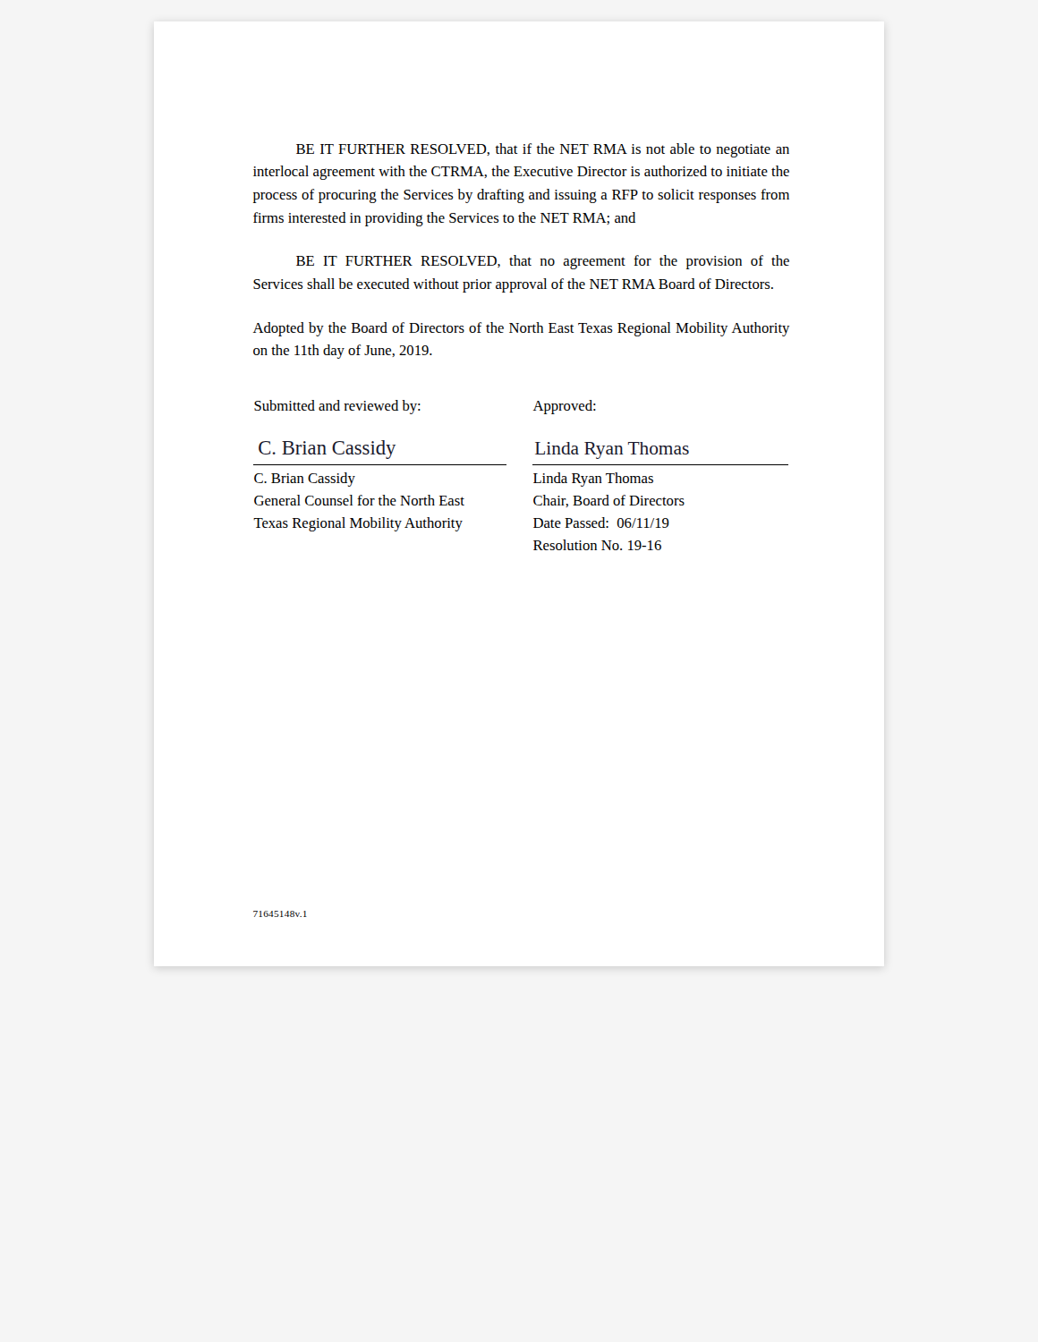BE IT FURTHER RESOLVED, that if the NET RMA is not able to negotiate an interlocal agreement with the CTRMA, the Executive Director is authorized to initiate the process of procuring the Services by drafting and issuing a RFP to solicit responses from firms interested in providing the Services to the NET RMA; and
BE IT FURTHER RESOLVED, that no agreement for the provision of the Services shall be executed without prior approval of the NET RMA Board of Directors.
Adopted by the Board of Directors of the North East Texas Regional Mobility Authority on the 11th day of June, 2019.
| Submitted and reviewed by: C. Brian Cassidy C. Brian Cassidy General Counsel for the North East Texas Regional Mobility Authority | Approved: Linda Ryan Thomas Linda Ryan Thomas Chair, Board of Directors Date Passed: 06/11/19 Resolution No. 19-16 |
71645148v.1